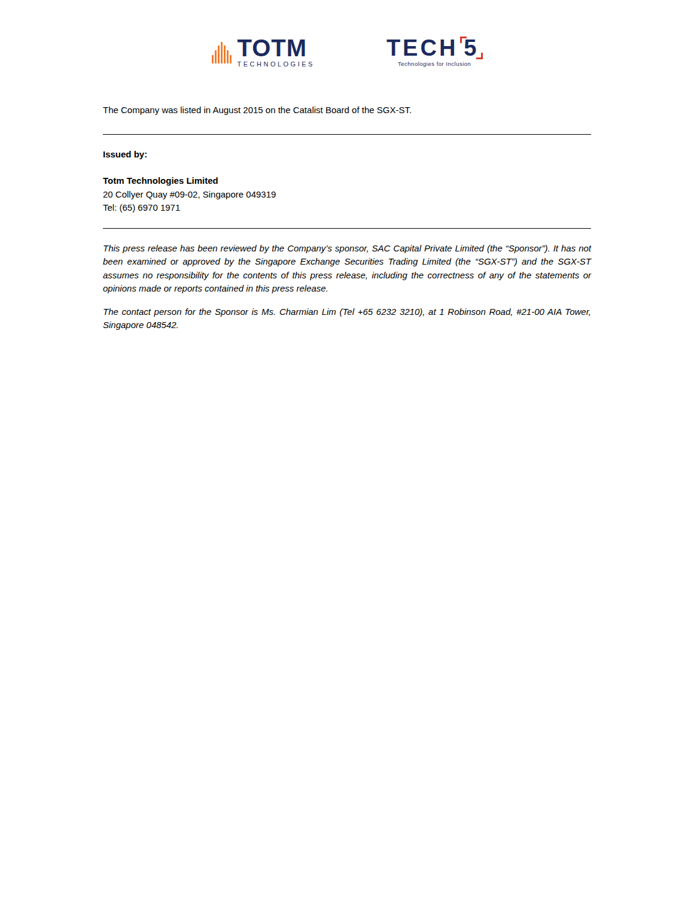TOTM
TECHNOLOGIES
TECH5
Technologies for Inclusion
The Company was listed in August 2015 on the Catalist Board of the SGX-ST.
Issued by:
Totm Technologies Limited
20 Collyer Quay #09-02, Singapore 049319
Tel: (65) 6970 1971
This press release has been reviewed by the Company’s sponsor, SAC Capital Private Limited (the “Sponsor”). It has not been examined or approved by the Singapore Exchange Securities Trading Limited (the “SGX-ST”) and the SGX-ST assumes no responsibility for the contents of this press release, including the correctness of any of the statements or opinions made or reports contained in this press release.
The contact person for the Sponsor is Ms. Charmian Lim (Tel +65 6232 3210), at 1 Robinson Road, #21-00 AIA Tower, Singapore 048542.